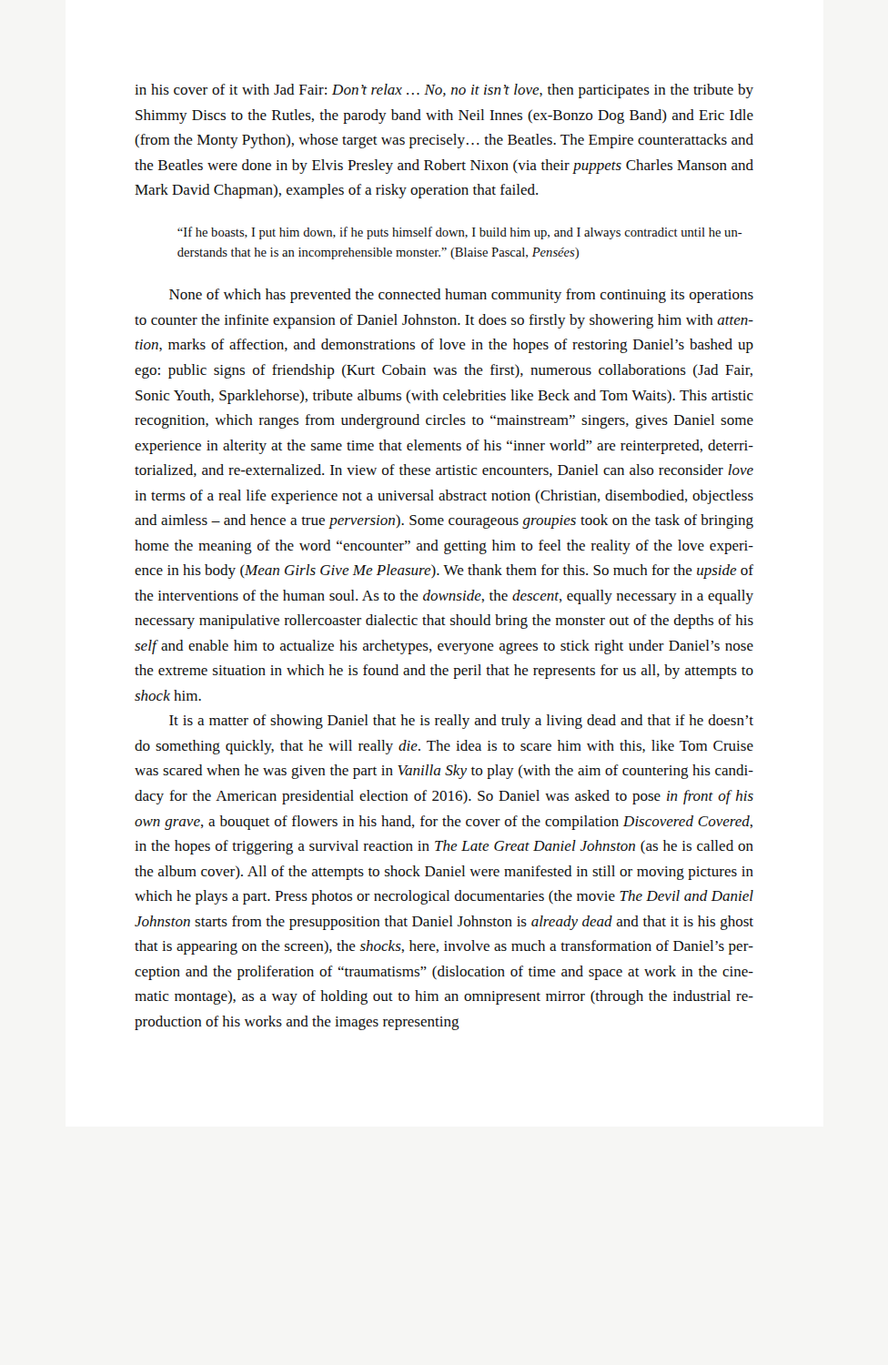in his cover of it with Jad Fair: Don’t relax … No, no it isn’t love, then participates in the tribute by Shimmy Discs to the Rutles, the parody band with Neil Innes (ex-Bonzo Dog Band) and Eric Idle (from the Monty Python), whose target was precisely… the Beatles. The Empire counterattacks and the Beatles were done in by Elvis Presley and Robert Nixon (via their puppets Charles Manson and Mark David Chapman), examples of a risky operation that failed.
“If he boasts, I put him down, if he puts himself down, I build him up, and I always contradict until he understands that he is an incomprehensible monster.” (Blaise Pascal, Pensées)
None of which has prevented the connected human community from continuing its operations to counter the infinite expansion of Daniel Johnston. It does so firstly by showering him with attention, marks of affection, and demonstrations of love in the hopes of restoring Daniel’s bashed up ego: public signs of friendship (Kurt Cobain was the first), numerous collaborations (Jad Fair, Sonic Youth, Sparklehorse), tribute albums (with celebrities like Beck and Tom Waits). This artistic recognition, which ranges from underground circles to “mainstream” singers, gives Daniel some experience in alterity at the same time that elements of his “inner world” are reinterpreted, deterritorialized, and re-externalized. In view of these artistic encounters, Daniel can also reconsider love in terms of a real life experience not a universal abstract notion (Christian, disembodied, objectless and aimless – and hence a true perversion). Some courageous groupies took on the task of bringing home the meaning of the word “encounter” and getting him to feel the reality of the love experience in his body (Mean Girls Give Me Pleasure). We thank them for this. So much for the upside of the interventions of the human soul. As to the downside, the descent, equally necessary in a equally necessary manipulative rollercoaster dialectic that should bring the monster out of the depths of his self and enable him to actualize his archetypes, everyone agrees to stick right under Daniel’s nose the extreme situation in which he is found and the peril that he represents for us all, by attempts to shock him.
It is a matter of showing Daniel that he is really and truly a living dead and that if he doesn’t do something quickly, that he will really die. The idea is to scare him with this, like Tom Cruise was scared when he was given the part in Vanilla Sky to play (with the aim of countering his candidacy for the American presidential election of 2016). So Daniel was asked to pose in front of his own grave, a bouquet of flowers in his hand, for the cover of the compilation Discovered Covered, in the hopes of triggering a survival reaction in The Late Great Daniel Johnston (as he is called on the album cover). All of the attempts to shock Daniel were manifested in still or moving pictures in which he plays a part. Press photos or necrological documentaries (the movie The Devil and Daniel Johnston starts from the presupposition that Daniel Johnston is already dead and that it is his ghost that is appearing on the screen), the shocks, here, involve as much a transformation of Daniel’s perception and the proliferation of “traumatisms” (dislocation of time and space at work in the cinematic montage), as a way of holding out to him an omnipresent mirror (through the industrial reproduction of his works and the images representing